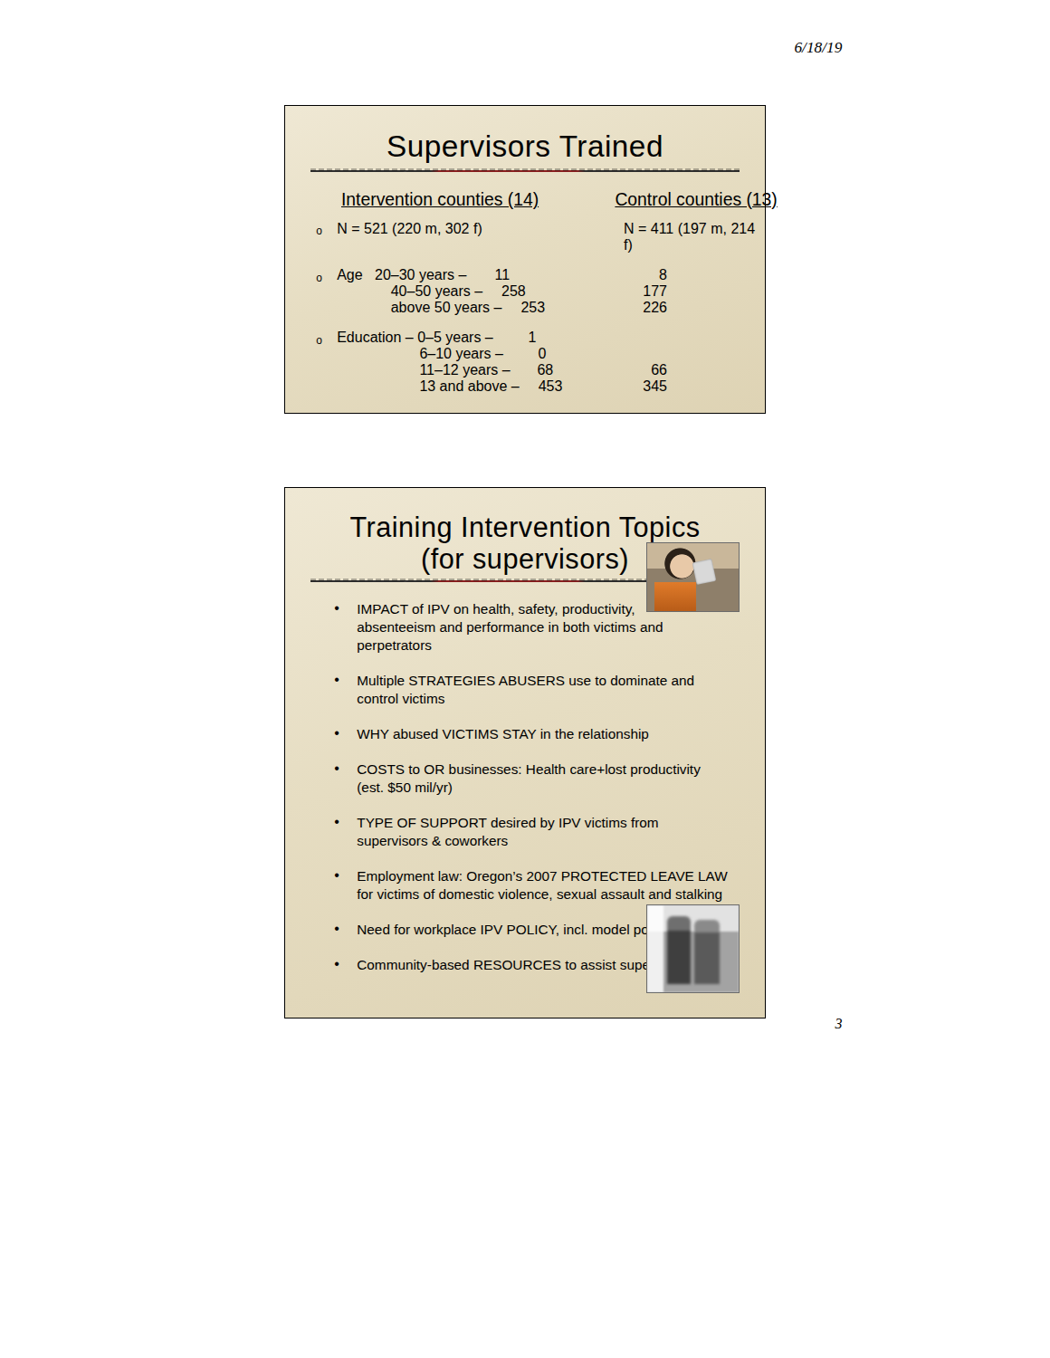6/18/19
Supervisors Trained
Intervention counties (14)
Control counties (13)
N = 521 (220 m, 302 f)
N = 411 (197 m, 214 f)
Age 20–30 years – 11 40–50 years – 258 above 50 years – 253
8
177
226
Education – 0–5 years – 1 6–10 years – 0 11–12 years – 68 13 and above – 453
66
345
Training Intervention Topics
(for supervisors)
IMPACT of IPV on health, safety, productivity, absenteeism and performance in both victims and perpetrators
Multiple STRATEGIES ABUSERS use to dominate and control victims
WHY abused VICTIMS STAY in the relationship
COSTS to OR businesses: Health care+lost productivity (est. $50 mil/yr)
TYPE OF SUPPORT desired by IPV victims from supervisors & coworkers
Employment law: Oregon’s 2007 PROTECTED LEAVE LAW for victims of domestic violence, sexual assault and stalking
Need for workplace IPV POLICY, incl. model policy
Community-based RESOURCES to assist supervisors
3